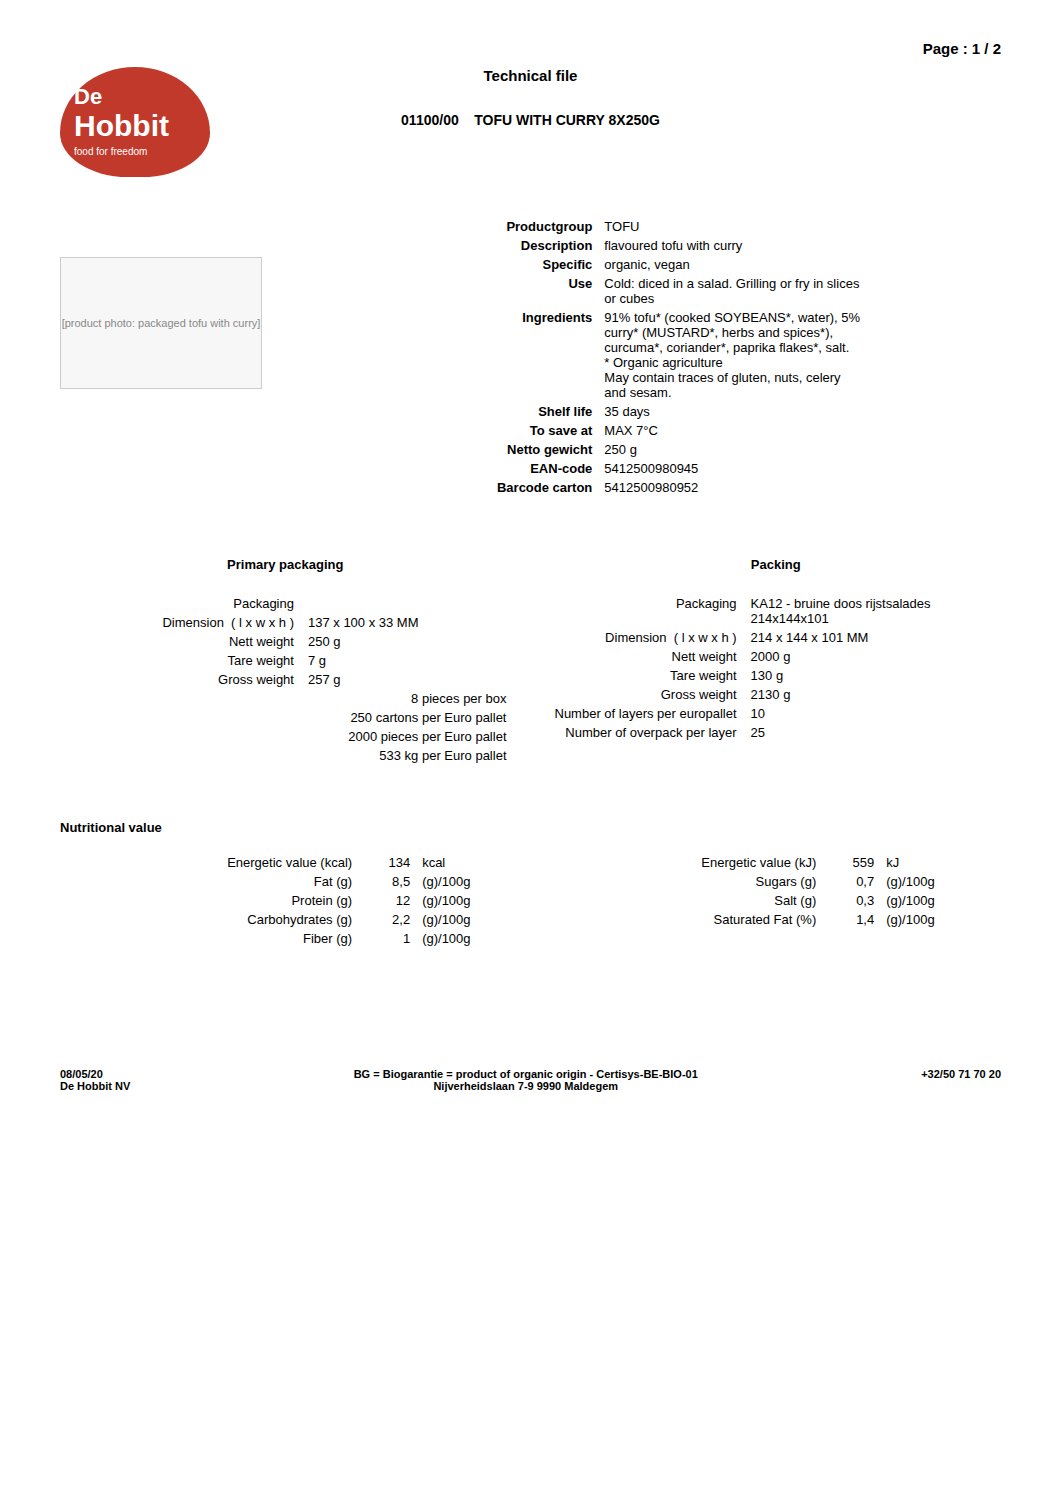Page : 1 / 2
De Hobbit food for freedom
Technical file
01100/00 TOFU WITH CURRY 8X250G
[product photo: packaged tofu with curry]
| Productgroup | TOFU |
| Description | flavoured tofu with curry |
| Specific | organic, vegan |
| Use | Cold: diced in a salad. Grilling or fry in slices or cubes |
| Ingredients | 91% tofu* (cooked SOYBEANS*, water), 5% curry* (MUSTARD*, herbs and spices*), curcuma*, coriander*, paprika flakes*, salt. * Organic agriculture May contain traces of gluten, nuts, celery and sesam. |
| Shelf life | 35 days |
| To save at | MAX 7°C |
| Netto gewicht | 250 g |
| EAN-code | 5412500980945 |
| Barcode carton | 5412500980952 |
Primary packaging
| Packaging | |
| Dimension ( l x w x h ) | 137 x 100 x 33 MM |
| Nett weight | 250 g |
| Tare weight | 7 g |
| Gross weight | 257 g |
| 8 pieces per box |
| 250 cartons per Euro pallet |
| 2000 pieces per Euro pallet |
| 533 kg per Euro pallet |
Packing
| Packaging | KA12 - bruine doos rijstsalades 214x144x101 |
| Dimension ( l x w x h ) | 214 x 144 x 101 MM |
| Nett weight | 2000 g |
| Tare weight | 130 g |
| Gross weight | 2130 g |
| Number of layers per europallet | 10 |
| Number of overpack per layer | 25 |
Nutritional value
| Energetic value (kcal) | 134 | kcal |
| Fat (g) | 8,5 | (g)/100g |
| Protein (g) | 12 | (g)/100g |
| Carbohydrates (g) | 2,2 | (g)/100g |
| Fiber (g) | 1 | (g)/100g |
| Energetic value (kJ) | 559 | kJ |
| Sugars (g) | 0,7 | (g)/100g |
| Salt (g) | 0,3 | (g)/100g |
| Saturated Fat (%) | 1,4 | (g)/100g |
08/05/20
De Hobbit NV
BG = Biogarantie = product of organic origin - Certisys-BE-BIO-01
Nijverheidslaan 7-9 9990 Maldegem
+32/50 71 70 20